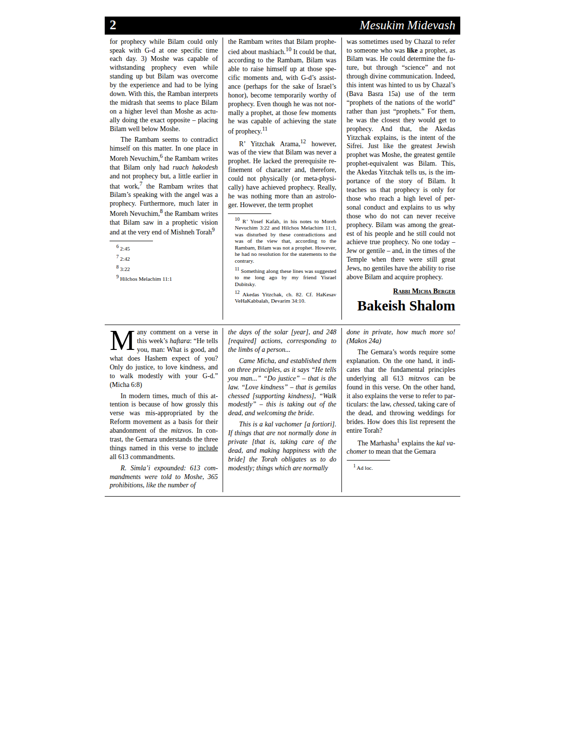2 Mesukim Midevash
for prophecy while Bilam could only speak with G-d at one specific time each day. 3) Moshe was capable of withstanding prophecy even while standing up but Bilam was overcome by the experience and had to be lying down. With this, the Ramban interprets the midrash that seems to place Bilam on a higher level than Moshe as actually doing the exact opposite – placing Bilam well below Moshe.
The Rambam seems to contradict himself on this matter. In one place in Moreh Nevuchim,6 the Rambam writes that Bilam only had ruach hakodesh and not prophecy but, a little earlier in that work,7 the Rambam writes that Bilam’s speaking with the angel was a prophecy. Furthermore, much later in Moreh Nevuchim,8 the Rambam writes that Bilam saw in a prophetic vision and at the very end of Mishneh Torah9
6 2:45
7 2:42
8 3:22
9 Hilchos Melachim 11:1
the Rambam writes that Bilam prophecied about mashiach.10 It could be that, according to the Rambam, Bilam was able to raise himself up at those specific moments and, with G-d’s assistance (perhaps for the sake of Israel’s honor), become temporarily worthy of prophecy. Even though he was not normally a prophet, at those few moments he was capable of achieving the state of prophecy.11
R’ Yitzchak Arama,12 however, was of the view that Bilam was never a prophet. He lacked the prerequisite refinement of character and, therefore, could not physically (or meta-physically) have achieved prophecy. Really, he was nothing more than an astrologer. However, the term prophet
10 R’ Yosef Kafah, in his notes to Moreh Nevuchim 3:22 and Hilchos Melachim 11:1, was disturbed by these contradictions and was of the view that, according to the Rambam, Bilam was not a prophet. However, he had no resolution for the statements to the contrary.
11 Something along these lines was suggested to me long ago by my friend Yisrael Dubitsky.
12 Akedas Yitzchak, ch. 82. Cf. HaKesav VeHaKabbalah, Devarim 34:10.
was sometimes used by Chazal to refer to someone who was like a prophet, as Bilam was. He could determine the future, but through “science” and not through divine communication. Indeed, this intent was hinted to us by Chazal’s (Bava Basra 15a) use of the term “prophets of the nations of the world” rather than just “prophets.” For them, he was the closest they would get to prophecy. And that, the Akedas Yitzchak explains, is the intent of the Sifrei. Just like the greatest Jewish prophet was Moshe, the greatest gentile prophet-equivalent was Bilam. This, the Akedas Yitzchak tells us, is the importance of the story of Bilam. It teaches us that prophecy is only for those who reach a high level of personal conduct and explains to us why those who do not can never receive prophecy. Bilam was among the greatest of his people and he still could not achieve true prophecy. No one today – Jew or gentile – and, in the times of the Temple when there were still great Jews, no gentiles have the ability to rise above Bilam and acquire prophecy.
Rabbi Micha Berger
Bakeish Shalom
Many comment on a verse in this week’s haftara: “He tells you, man: What is good, and what does Hashem expect of you? Only do justice, to love kindness, and to walk modestly with your G-d.” (Micha 6:8)
In modern times, much of this attention is because of how grossly this verse was mis-appropriated by the Reform movement as a basis for their abandonment of the mitzvos. In contrast, the Gemara understands the three things named in this verse to include all 613 commandments.
R. Simla’i expounded: 613 commandments were told to Moshe, 365 prohibitions, like the number of
the days of the solar [year], and 248 [required] actions, corresponding to the limbs of a person...
Came Micha, and established them on three principles, as it says “He tells you man...” “Do justice” – that is the law. “Love kindness” – that is gemilas chessed [supporting kindness], “Walk modestly” – this is taking out of the dead, and welcoming the bride.
This is a kal vachomer [a fortiori]. If things that are not normally done in private [that is, taking care of the dead, and making happiness with the bride] the Torah obligates us to do modestly; things which are normally
done in private, how much more so! (Makos 24a)
The Gemara’s words require some explanation. On the one hand, it indicates that the fundamental principles underlying all 613 mitzvos can be found in this verse. On the other hand, it also explains the verse to refer to particulars: the law, chessed, taking care of the dead, and throwing weddings for brides. How does this list represent the entire Torah?
The Marhasha1 explains the kal vachomer to mean that the Gemara
1 Ad loc.